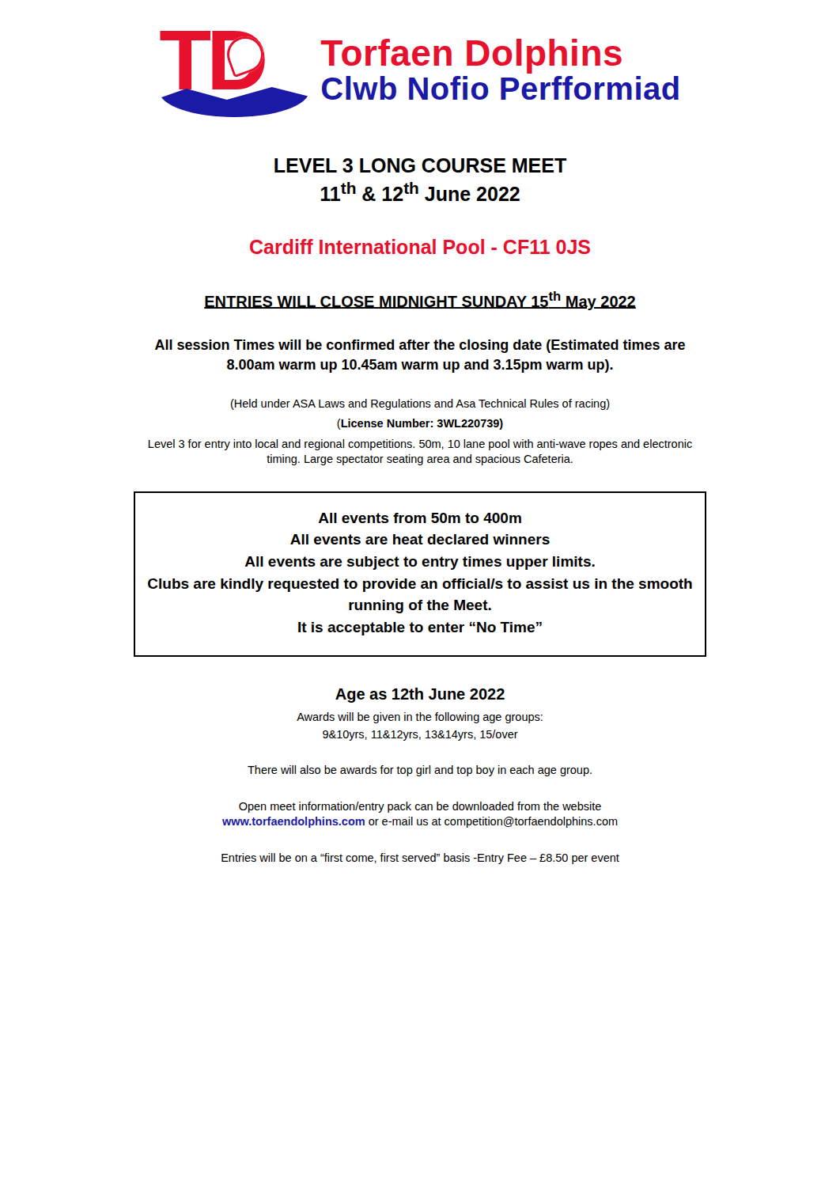TD
Torfaen Dolphins
Clwb Nofio Perfformiad
LEVEL 3 LONG COURSE MEET
11th & 12th June 2022
Cardiff International Pool - CF11 0JS
ENTRIES WILL CLOSE MIDNIGHT SUNDAY 15th May 2022
All session Times will be confirmed after the closing date (Estimated times are 8.00am warm up 10.45am warm up and 3.15pm warm up).
(Held under ASA Laws and Regulations and Asa Technical Rules of racing)
(License Number: 3WL220739)
Level 3 for entry into local and regional competitions. 50m, 10 lane pool with anti-wave ropes and electronic timing. Large spectator seating area and spacious Cafeteria.
All events from 50m to 400m
All events are heat declared winners
All events are subject to entry times upper limits.
Clubs are kindly requested to provide an official/s to assist us in the smooth running of the Meet.
It is acceptable to enter “No Time”
Age as 12th June 2022
Awards will be given in the following age groups:
9&10yrs, 11&12yrs, 13&14yrs, 15/over
There will also be awards for top girl and top boy in each age group.
Open meet information/entry pack can be downloaded from the website
www.torfaendolphins.com or e-mail us at competition@torfaendolphins.com
Entries will be on a “first come, first served” basis -Entry Fee – £8.50 per event